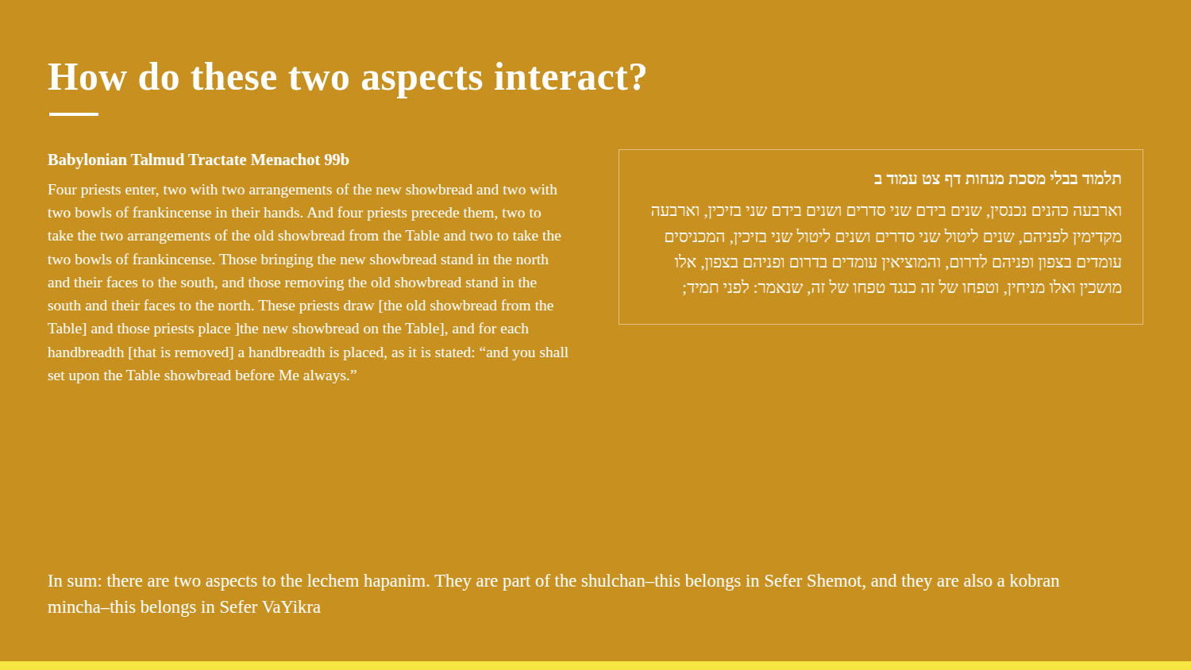How do these two aspects interact?
Babylonian Talmud Tractate Menachot 99b
Four priests enter, two with two arrangements of the new showbread and two with two bowls of frankincense in their hands. And four priests precede them, two to take the two arrangements of the old showbread from the Table and two to take the two bowls of frankincense. Those bringing the new showbread stand in the north and their faces to the south, and those removing the old showbread stand in the south and their faces to the north. These priests draw [the old showbread from the Table] and those priests place ]the new showbread on the Table], and for each handbreadth [that is removed] a handbreadth is placed, as it is stated: “and you shall set upon the Table showbread before Me always.”
תלמוד בבלי מסכת מנחות דף צט עמוד ב
וארבעה כהנים נכנסין, שנים בידם שני סדרים ושנים בידם שני בזיכין, וארבעה מקדימין לפניהם, שנים ליטול שני סדרים ושנים ליטול שני בזיכין, המכניסים עומדים בצפון ופניהם לדרום, והמוציאין עומדים בדרום ופניהם בצפון, אלו מושכין ואלו מניחין, וטפחו של זה כנגד טפחו של זה, שנאמר: לפני תמיד;
In sum: there are two aspects to the lechem hapanim. They are part of the shulchan–this belongs in Sefer Shemot, and they are also a kobran mincha–this belongs in Sefer VaYikra